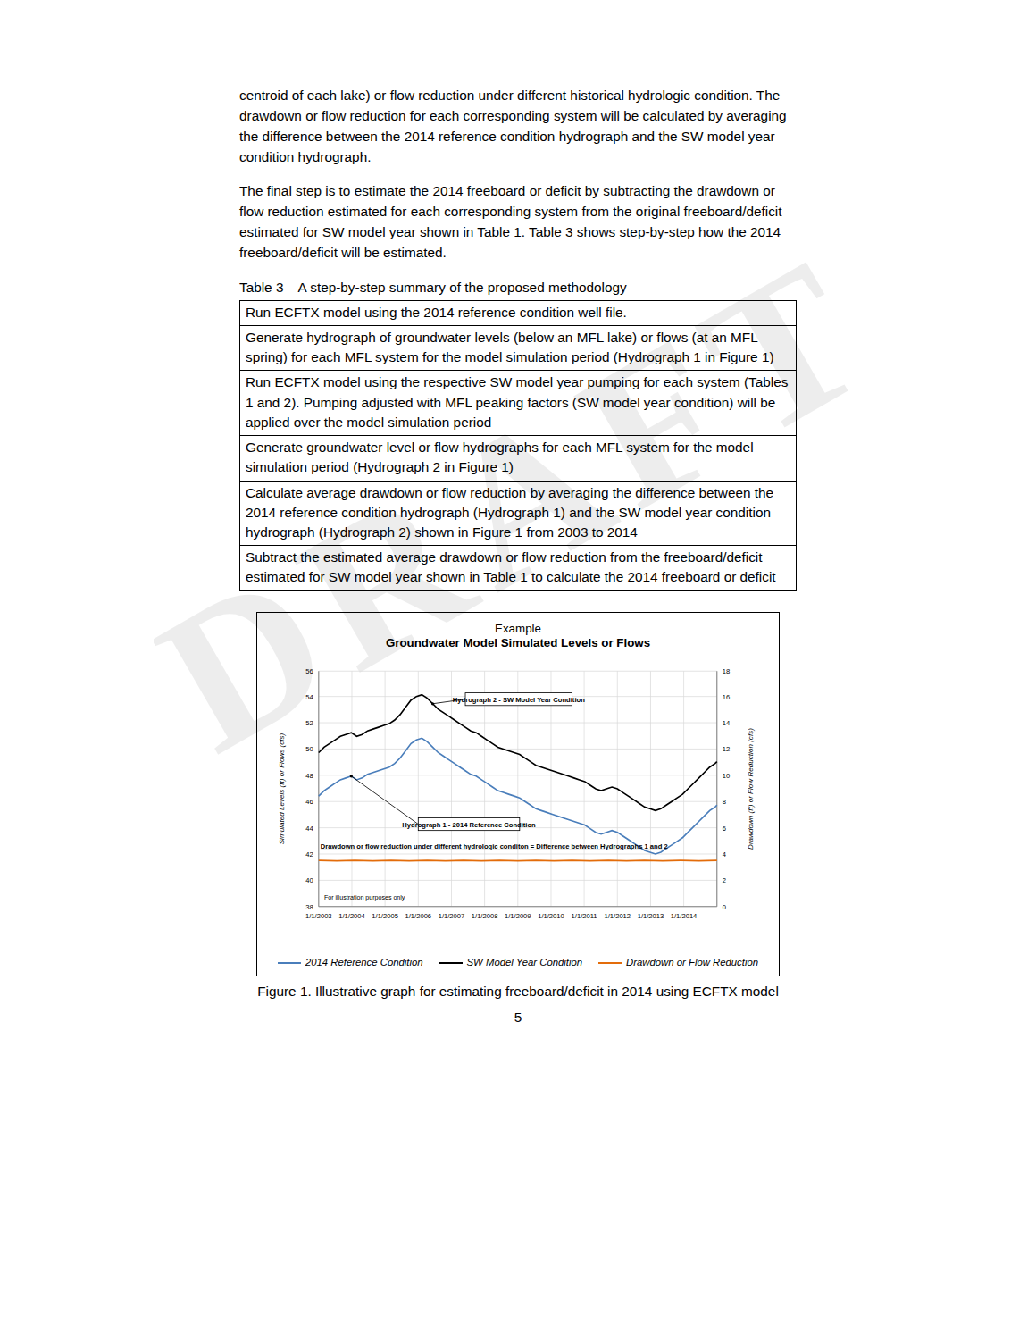DRAFT
centroid of each lake) or flow reduction under different historical hydrologic condition. The drawdown or flow reduction for each corresponding system will be calculated by averaging the difference between the 2014 reference condition hydrograph and the SW model year condition hydrograph.
The final step is to estimate the 2014 freeboard or deficit by subtracting the drawdown or flow reduction estimated for each corresponding system from the original freeboard/deficit estimated for SW model year shown in Table 1. Table 3 shows step-by-step how the 2014 freeboard/deficit will be estimated.
Table 3 – A step-by-step summary of the proposed methodology
| Run ECFTX model using the 2014 reference condition well file. |
| Generate hydrograph of groundwater levels (below an MFL lake) or flows (at an MFL spring) for each MFL system for the model simulation period (Hydrograph 1 in Figure 1) |
| Run ECFTX model using the respective SW model year pumping for each system (Tables 1 and 2). Pumping adjusted with MFL peaking factors (SW model year condition) will be applied over the model simulation period |
| Generate groundwater level or flow hydrographs for each MFL system for the model simulation period (Hydrograph 2 in Figure 1) |
| Calculate average drawdown or flow reduction by averaging the difference between the 2014 reference condition hydrograph (Hydrograph 1) and the SW model year condition hydrograph (Hydrograph 2) shown in Figure 1 from 2003 to 2014 |
| Subtract the estimated average drawdown or flow reduction from the freeboard/deficit estimated for SW model year shown in Table 1 to calculate the 2014 freeboard or deficit |
Example Groundwater Model Simulated Levels or Flows
38 40 42 44 46 48 50 52 54 56 0 2 4 6 8 10 12 14 16 18 Simulated Levels (ft) or Flows (cfs) Drawdown (ft) or Flow Reduction (cfs) 1/1/2003 1/1/2004 1/1/2005 1/1/2006 1/1/2007 1/1/2008 1/1/2009 1/1/2010 1/1/2011 1/1/2012 1/1/2013 1/1/2014 Hydrograph 2 - SW Model Year Condition Hydrograph 1 - 2014 Reference Condition Drawdown or flow reduction under different hydrologic conditon = Difference between Hydrographs 1 and 2 For illustration purposes only
2014 Reference Condition SW Model Year Condition Drawdown or Flow Reduction
Figure 1. Illustrative graph for estimating freeboard/deficit in 2014 using ECFTX model
5